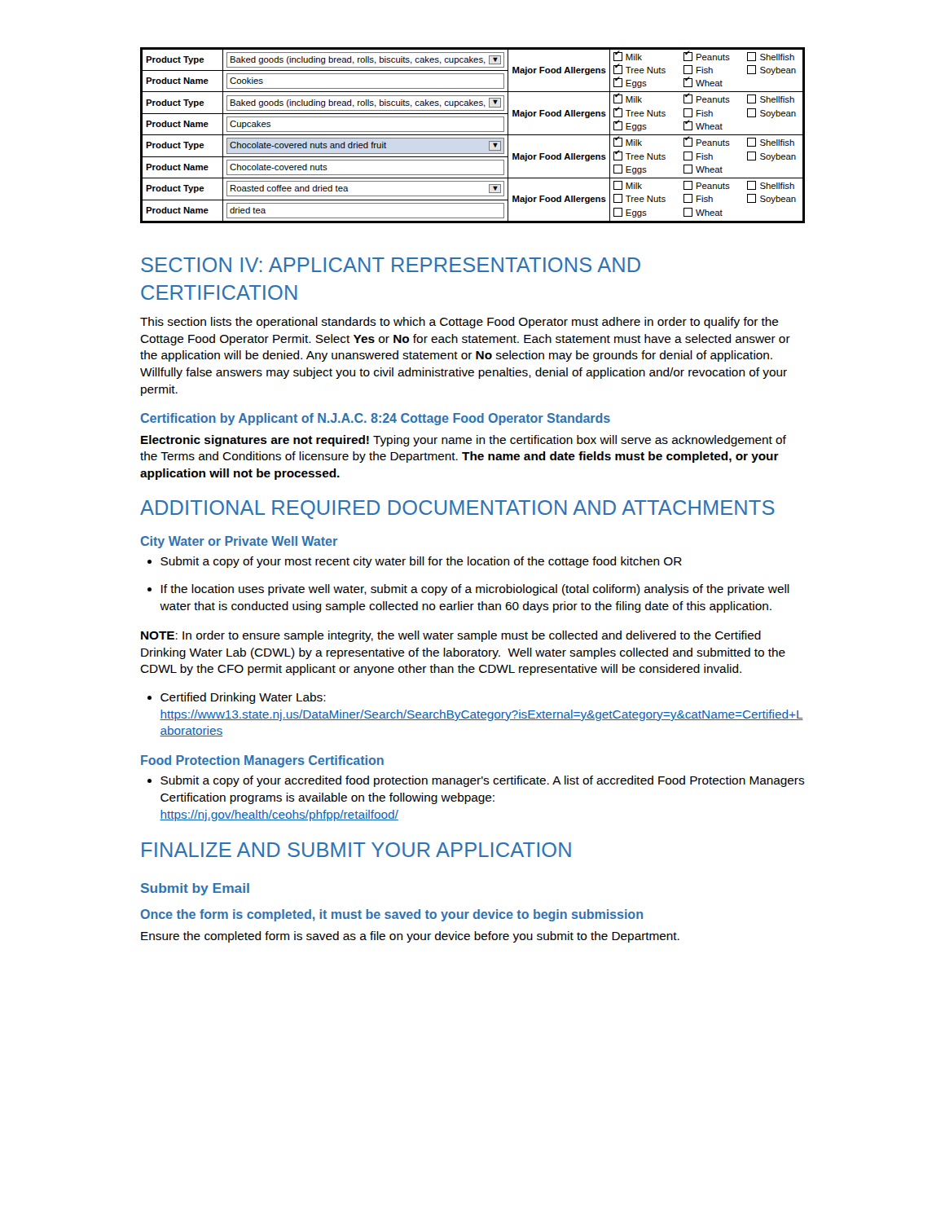| Product Type | Baked goods (including bread, rolls, biscuits, cakes, cupcakes, ▼ | Major Food Allergens | Milk Peanuts Shellfish Tree Nuts Fish Soybean Eggs Wheat |
| Product Name | Cookies |
| Product Type | Baked goods (including bread, rolls, biscuits, cakes, cupcakes, ▼ | Major Food Allergens | Milk Peanuts Shellfish Tree Nuts Fish Soybean Eggs Wheat |
| Product Name | Cupcakes |
| Product Type | Chocolate-covered nuts and dried fruit ▼ | Major Food Allergens | Milk Peanuts Shellfish Tree Nuts Fish Soybean Eggs Wheat |
| Product Name | Chocolate-covered nuts |
| Product Type | Roasted coffee and dried tea ▼ | Major Food Allergens | Milk Peanuts Shellfish Tree Nuts Fish Soybean Eggs Wheat |
| Product Name | dried tea |
SECTION IV: APPLICANT REPRESENTATIONS AND CERTIFICATION
This section lists the operational standards to which a Cottage Food Operator must adhere in order to qualify for the Cottage Food Operator Permit. Select Yes or No for each statement. Each statement must have a selected answer or the application will be denied. Any unanswered statement or No selection may be grounds for denial of application. Willfully false answers may subject you to civil administrative penalties, denial of application and/or revocation of your permit.
Certification by Applicant of N.J.A.C. 8:24 Cottage Food Operator Standards
Electronic signatures are not required! Typing your name in the certification box will serve as acknowledgement of the Terms and Conditions of licensure by the Department. The name and date fields must be completed, or your application will not be processed.
ADDITIONAL REQUIRED DOCUMENTATION AND ATTACHMENTS
City Water or Private Well Water
Submit a copy of your most recent city water bill for the location of the cottage food kitchen OR
If the location uses private well water, submit a copy of a microbiological (total coliform) analysis of the private well water that is conducted using sample collected no earlier than 60 days prior to the filing date of this application.
NOTE: In order to ensure sample integrity, the well water sample must be collected and delivered to the Certified Drinking Water Lab (CDWL) by a representative of the laboratory. Well water samples collected and submitted to the CDWL by the CFO permit applicant or anyone other than the CDWL representative will be considered invalid.
Certified Drinking Water Labs:
https://www13.state.nj.us/DataMiner/Search/SearchByCategory?isExternal=y&getCategory=y&catName=Certified+Laboratories
Food Protection Managers Certification
Submit a copy of your accredited food protection manager's certificate. A list of accredited Food Protection Managers Certification programs is available on the following webpage:
https://nj.gov/health/ceohs/phfpp/retailfood/
FINALIZE AND SUBMIT YOUR APPLICATION
Submit by Email
Once the form is completed, it must be saved to your device to begin submission
Ensure the completed form is saved as a file on your device before you submit to the Department.